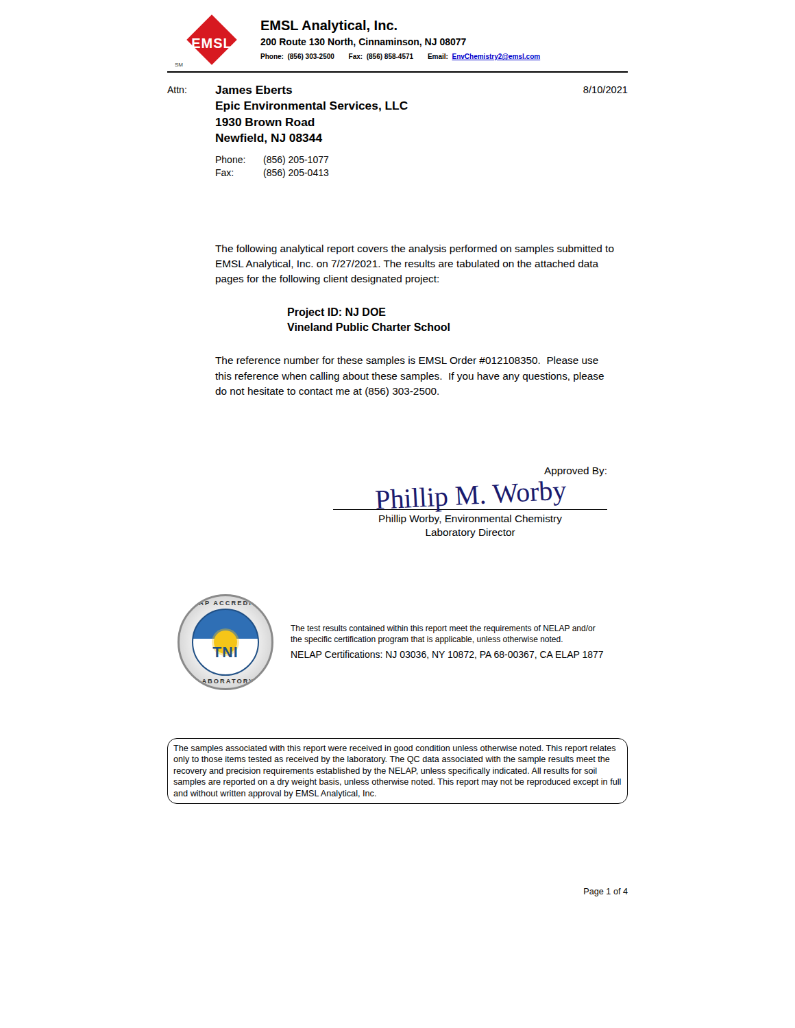EMSL
SM
EMSL Analytical, Inc.
200 Route 130 North, Cinnaminson, NJ 08077
Phone: (856) 303-2500 Fax: (856) 858-4571 Email: EnvChemistry2@emsl.com
Attn:
James Eberts
Epic Environmental Services, LLC
1930 Brown Road
Newfield, NJ 08344
8/10/2021
| Phone: | (856) 205-1077 |
| Fax: | (856) 205-0413 |
The following analytical report covers the analysis performed on samples submitted to EMSL Analytical, Inc. on 7/27/2021. The results are tabulated on the attached data pages for the following client designated project:
Project ID: NJ DOE
Vineland Public Charter School
The reference number for these samples is EMSL Order #012108350. Please use this reference when calling about these samples. If you have any questions, please do not hesitate to contact me at (856) 303-2500.
Approved By:
Phillip M. Worby
Phillip Worby, Environmental Chemistry
Laboratory Director
NELAP ACCREDITED
TNI
LABORATORY
The test results contained within this report meet the requirements of NELAP and/or
the specific certification program that is applicable, unless otherwise noted.
NELAP Certifications: NJ 03036, NY 10872, PA 68-00367, CA ELAP 1877
The samples associated with this report were received in good condition unless otherwise noted. This report relates only to those items tested as received by the laboratory. The QC data associated with the sample results meet the recovery and precision requirements established by the NELAP, unless specifically indicated. All results for soil samples are reported on a dry weight basis, unless otherwise noted. This report may not be reproduced except in full and without written approval by EMSL Analytical, Inc.
Page 1 of 4